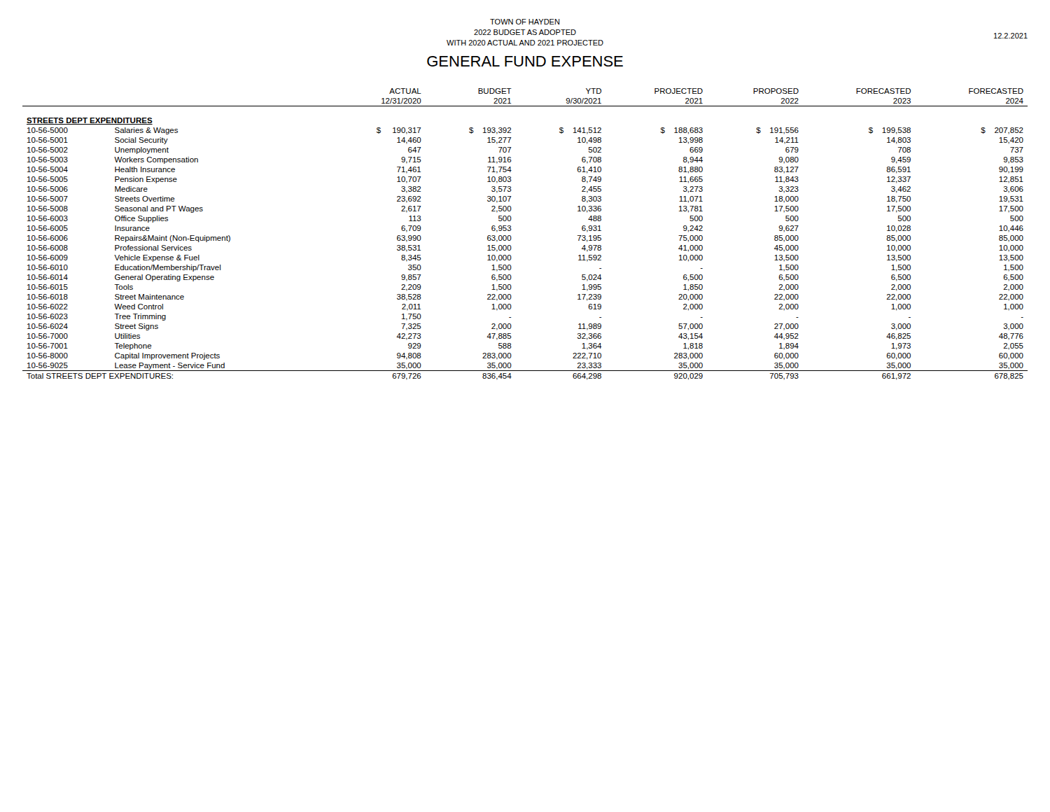TOWN OF HAYDEN
2022 BUDGET AS ADOPTED
WITH 2020 ACTUAL AND 2021 PROJECTED
12.2.2021
GENERAL FUND EXPENSE
| | | ACTUAL | BUDGET | YTD | PROJECTED | PROPOSED | FORECASTED | FORECASTED |
| --- | --- | --- | --- | --- | --- | --- | --- | --- |
| | | 12/31/2020 | 2021 | 9/30/2021 | 2021 | 2022 | 2023 | 2024 |
| STREETS DEPT EXPENDITURES |
| 10-56-5000 | Salaries & Wages | $ 190,317 | $ 193,392 | $ 141,512 | $ 188,683 | $ 191,556 | $ 199,538 | $ 207,852 |
| 10-56-5001 | Social Security | 14,460 | 15,277 | 10,498 | 13,998 | 14,211 | 14,803 | 15,420 |
| 10-56-5002 | Unemployment | 647 | 707 | 502 | 669 | 679 | 708 | 737 |
| 10-56-5003 | Workers Compensation | 9,715 | 11,916 | 6,708 | 8,944 | 9,080 | 9,459 | 9,853 |
| 10-56-5004 | Health Insurance | 71,461 | 71,754 | 61,410 | 81,880 | 83,127 | 86,591 | 90,199 |
| 10-56-5005 | Pension Expense | 10,707 | 10,803 | 8,749 | 11,665 | 11,843 | 12,337 | 12,851 |
| 10-56-5006 | Medicare | 3,382 | 3,573 | 2,455 | 3,273 | 3,323 | 3,462 | 3,606 |
| 10-56-5007 | Streets Overtime | 23,692 | 30,107 | 8,303 | 11,071 | 18,000 | 18,750 | 19,531 |
| 10-56-5008 | Seasonal and PT Wages | 2,617 | 2,500 | 10,336 | 13,781 | 17,500 | 17,500 | 17,500 |
| 10-56-6003 | Office Supplies | 113 | 500 | 488 | 500 | 500 | 500 | 500 |
| 10-56-6005 | Insurance | 6,709 | 6,953 | 6,931 | 9,242 | 9,627 | 10,028 | 10,446 |
| 10-56-6006 | Repairs&Maint (Non-Equipment) | 63,990 | 63,000 | 73,195 | 75,000 | 85,000 | 85,000 | 85,000 |
| 10-56-6008 | Professional Services | 38,531 | 15,000 | 4,978 | 41,000 | 45,000 | 10,000 | 10,000 |
| 10-56-6009 | Vehicle Expense & Fuel | 8,345 | 10,000 | 11,592 | 10,000 | 13,500 | 13,500 | 13,500 |
| 10-56-6010 | Education/Membership/Travel | 350 | 1,500 | - | - | 1,500 | 1,500 | 1,500 |
| 10-56-6014 | General Operating Expense | 9,857 | 6,500 | 5,024 | 6,500 | 6,500 | 6,500 | 6,500 |
| 10-56-6015 | Tools | 2,209 | 1,500 | 1,995 | 1,850 | 2,000 | 2,000 | 2,000 |
| 10-56-6018 | Street Maintenance | 38,528 | 22,000 | 17,239 | 20,000 | 22,000 | 22,000 | 22,000 |
| 10-56-6022 | Weed Control | 2,011 | 1,000 | 619 | 2,000 | 2,000 | 1,000 | 1,000 |
| 10-56-6023 | Tree Trimming | 1,750 | - | - | - | - | - | - |
| 10-56-6024 | Street Signs | 7,325 | 2,000 | 11,989 | 57,000 | 27,000 | 3,000 | 3,000 |
| 10-56-7000 | Utilities | 42,273 | 47,885 | 32,366 | 43,154 | 44,952 | 46,825 | 48,776 |
| 10-56-7001 | Telephone | 929 | 588 | 1,364 | 1,818 | 1,894 | 1,973 | 2,055 |
| 10-56-8000 | Capital Improvement Projects | 94,808 | 283,000 | 222,710 | 283,000 | 60,000 | 60,000 | 60,000 |
| 10-56-9025 | Lease Payment - Service Fund | 35,000 | 35,000 | 23,333 | 35,000 | 35,000 | 35,000 | 35,000 |
| Total STREETS DEPT EXPENDITURES: | 679,726 | 836,454 | 664,298 | 920,029 | 705,793 | 661,972 | 678,825 |